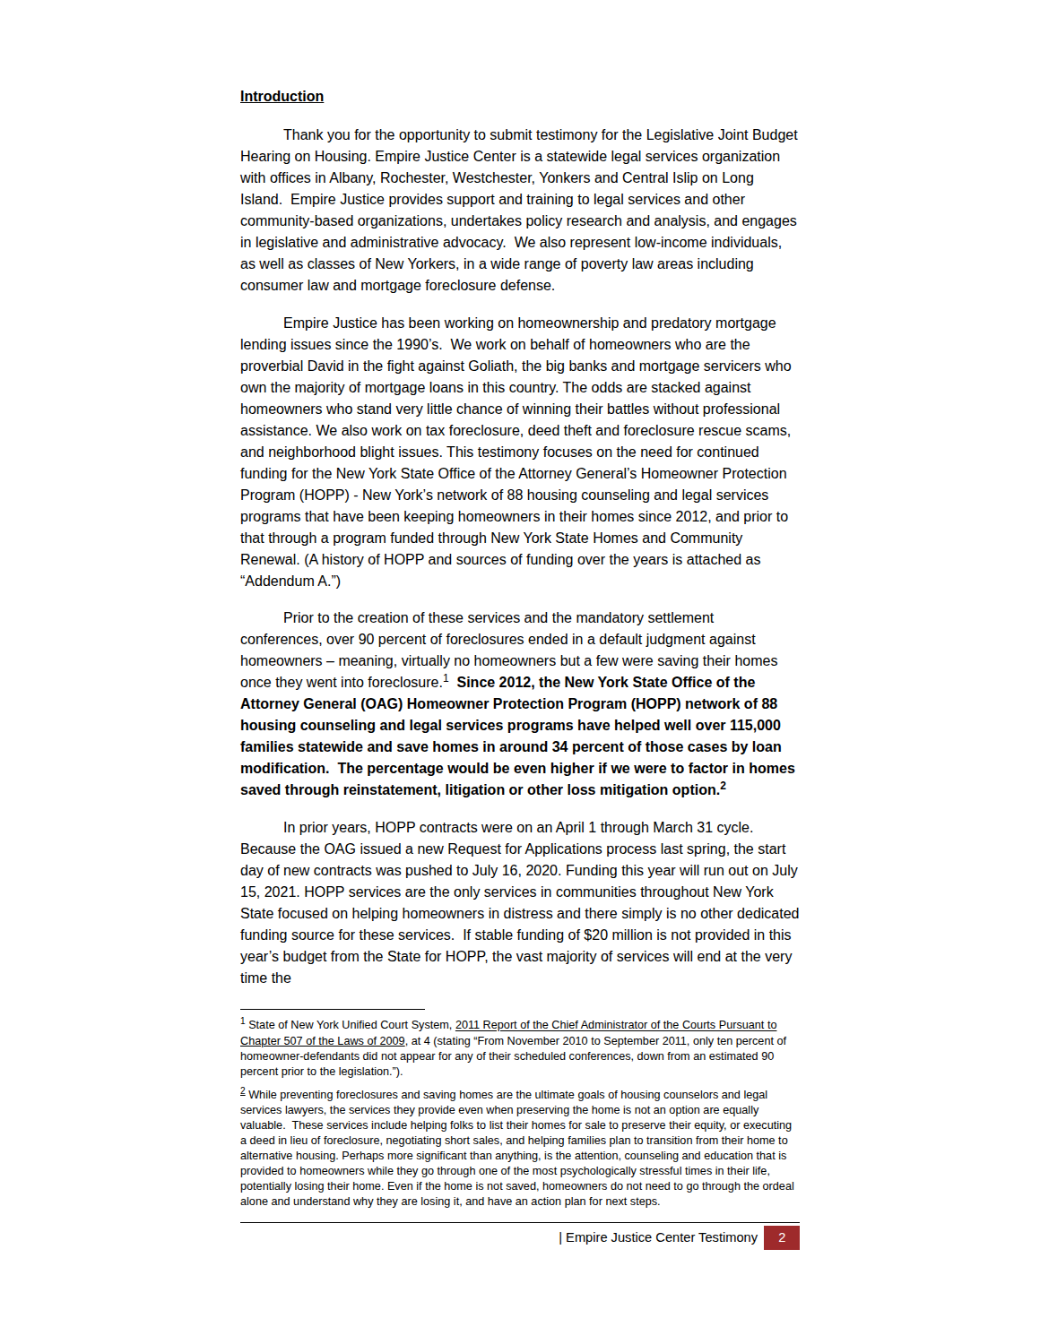Introduction
Thank you for the opportunity to submit testimony for the Legislative Joint Budget Hearing on Housing. Empire Justice Center is a statewide legal services organization with offices in Albany, Rochester, Westchester, Yonkers and Central Islip on Long Island. Empire Justice provides support and training to legal services and other community-based organizations, undertakes policy research and analysis, and engages in legislative and administrative advocacy. We also represent low-income individuals, as well as classes of New Yorkers, in a wide range of poverty law areas including consumer law and mortgage foreclosure defense.
Empire Justice has been working on homeownership and predatory mortgage lending issues since the 1990’s. We work on behalf of homeowners who are the proverbial David in the fight against Goliath, the big banks and mortgage servicers who own the majority of mortgage loans in this country. The odds are stacked against homeowners who stand very little chance of winning their battles without professional assistance. We also work on tax foreclosure, deed theft and foreclosure rescue scams, and neighborhood blight issues. This testimony focuses on the need for continued funding for the New York State Office of the Attorney General’s Homeowner Protection Program (HOPP) - New York’s network of 88 housing counseling and legal services programs that have been keeping homeowners in their homes since 2012, and prior to that through a program funded through New York State Homes and Community Renewal. (A history of HOPP and sources of funding over the years is attached as “Addendum A.”)
Prior to the creation of these services and the mandatory settlement conferences, over 90 percent of foreclosures ended in a default judgment against homeowners – meaning, virtually no homeowners but a few were saving their homes once they went into foreclosure.1 Since 2012, the New York State Office of the Attorney General (OAG) Homeowner Protection Program (HOPP) network of 88 housing counseling and legal services programs have helped well over 115,000 families statewide and save homes in around 34 percent of those cases by loan modification. The percentage would be even higher if we were to factor in homes saved through reinstatement, litigation or other loss mitigation option.2
In prior years, HOPP contracts were on an April 1 through March 31 cycle. Because the OAG issued a new Request for Applications process last spring, the start day of new contracts was pushed to July 16, 2020. Funding this year will run out on July 15, 2021. HOPP services are the only services in communities throughout New York State focused on helping homeowners in distress and there simply is no other dedicated funding source for these services. If stable funding of $20 million is not provided in this year’s budget from the State for HOPP, the vast majority of services will end at the very time the
1 State of New York Unified Court System, 2011 Report of the Chief Administrator of the Courts Pursuant to Chapter 507 of the Laws of 2009, at 4 (stating “From November 2010 to September 2011, only ten percent of homeowner-defendants did not appear for any of their scheduled conferences, down from an estimated 90 percent prior to the legislation.”).
2 While preventing foreclosures and saving homes are the ultimate goals of housing counselors and legal services lawyers, the services they provide even when preserving the home is not an option are equally valuable. These services include helping folks to list their homes for sale to preserve their equity, or executing a deed in lieu of foreclosure, negotiating short sales, and helping families plan to transition from their home to alternative housing. Perhaps more significant than anything, is the attention, counseling and education that is provided to homeowners while they go through one of the most psychologically stressful times in their life, potentially losing their home. Even if the home is not saved, homeowners do not need to go through the ordeal alone and understand why they are losing it, and have an action plan for next steps.
| Empire Justice Center Testimony
2